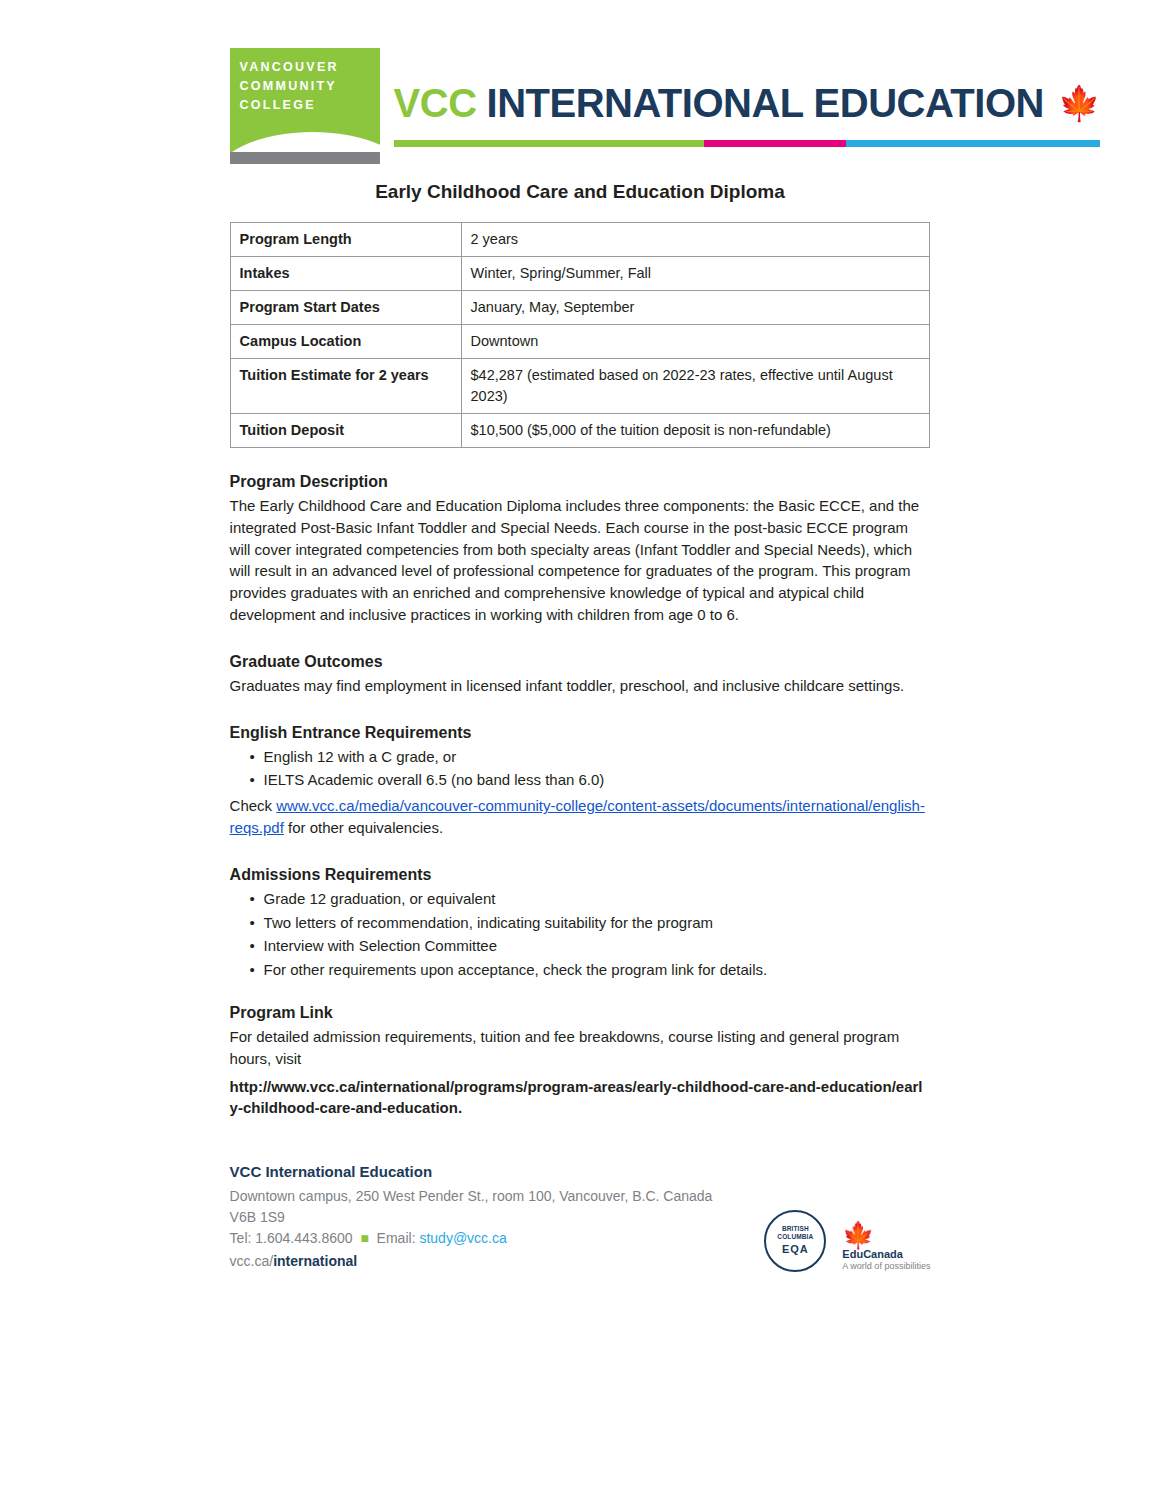Vancouver
Community
College
VCC INTERNATIONAL EDUCATION🍁
Early Childhood Care and Education Diploma
| Program Length | 2 years |
| Intakes | Winter, Spring/Summer, Fall |
| Program Start Dates | January, May, September |
| Campus Location | Downtown |
| Tuition Estimate for 2 years | $42,287 (estimated based on 2022-23 rates, effective until August 2023) |
| Tuition Deposit | $10,500 ($5,000 of the tuition deposit is non-refundable) |
Program Description
The Early Childhood Care and Education Diploma includes three components: the Basic ECCE, and the integrated Post-Basic Infant Toddler and Special Needs. Each course in the post-basic ECCE program will cover integrated competencies from both specialty areas (Infant Toddler and Special Needs), which will result in an advanced level of professional competence for graduates of the program. This program provides graduates with an enriched and comprehensive knowledge of typical and atypical child development and inclusive practices in working with children from age 0 to 6.
Graduate Outcomes
Graduates may find employment in licensed infant toddler, preschool, and inclusive childcare settings.
English Entrance Requirements
English 12 with a C grade, or
IELTS Academic overall 6.5 (no band less than 6.0)
Check www.vcc.ca/media/vancouver-community-college/content-assets/documents/international/english-reqs.pdf for other equivalencies.
Admissions Requirements
Grade 12 graduation, or equivalent
Two letters of recommendation, indicating suitability for the program
Interview with Selection Committee
For other requirements upon acceptance, check the program link for details.
Program Link
For detailed admission requirements, tuition and fee breakdowns, course listing and general program hours, visit
http://www.vcc.ca/international/programs/program-areas/early-childhood-care-and-education/early-childhood-care-and-education.
VCC International Education Downtown campus, 250 West Pender St., room 100, Vancouver, B.C. Canada V6B 1S9
Tel: 1.604.443.8600 ■ Email: study@vcc.ca vcc.ca/international
BRITISH
COLUMBIA EQA
🍁 EduCanada A world of possibilities